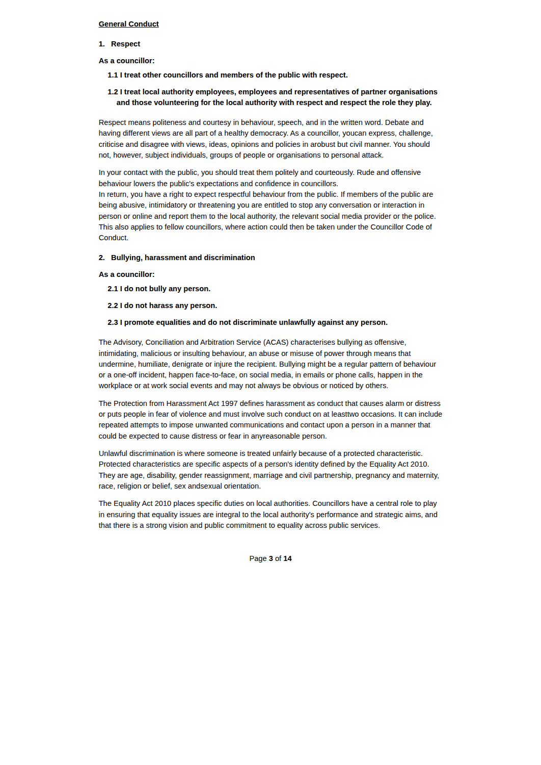General Conduct
1. Respect
As a councillor:
1.1 I treat other councillors and members of the public with respect.
1.2 I treat local authority employees, employees and representatives of partner organisations and those volunteering for the local authority with respect and respect the role they play.
Respect means politeness and courtesy in behaviour, speech, and in the written word. Debate and having different views are all part of a healthy democracy. As a councillor, youcan express, challenge, criticise and disagree with views, ideas, opinions and policies in arobust but civil manner. You should not, however, subject individuals, groups of people or organisations to personal attack.
In your contact with the public, you should treat them politely and courteously. Rude and offensive behaviour lowers the public's expectations and confidence in councillors.
In return, you have a right to expect respectful behaviour from the public. If members of the public are being abusive, intimidatory or threatening you are entitled to stop any conversation or interaction in person or online and report them to the local authority, the relevant social media provider or the police. This also applies to fellow councillors, where action could then be taken under the Councillor Code of Conduct.
2. Bullying, harassment and discrimination
As a councillor:
2.1 I do not bully any person.
2.2 I do not harass any person.
2.3 I promote equalities and do not discriminate unlawfully against any person.
The Advisory, Conciliation and Arbitration Service (ACAS) characterises bullying as offensive, intimidating, malicious or insulting behaviour, an abuse or misuse of power through means that undermine, humiliate, denigrate or injure the recipient. Bullying might be a regular pattern of behaviour or a one-off incident, happen face-to-face, on social media, in emails or phone calls, happen in the workplace or at work social events and may not always be obvious or noticed by others.
The Protection from Harassment Act 1997 defines harassment as conduct that causes alarm or distress or puts people in fear of violence and must involve such conduct on at leasttwo occasions. It can include repeated attempts to impose unwanted communications and contact upon a person in a manner that could be expected to cause distress or fear in anyreasonable person.
Unlawful discrimination is where someone is treated unfairly because of a protected characteristic. Protected characteristics are specific aspects of a person's identity defined by the Equality Act 2010. They are age, disability, gender reassignment, marriage and civil partnership, pregnancy and maternity, race, religion or belief, sex andsexual orientation.
The Equality Act 2010 places specific duties on local authorities. Councillors have a central role to play in ensuring that equality issues are integral to the local authority's performance and strategic aims, and that there is a strong vision and public commitment to equality across public services.
Page 3 of 14